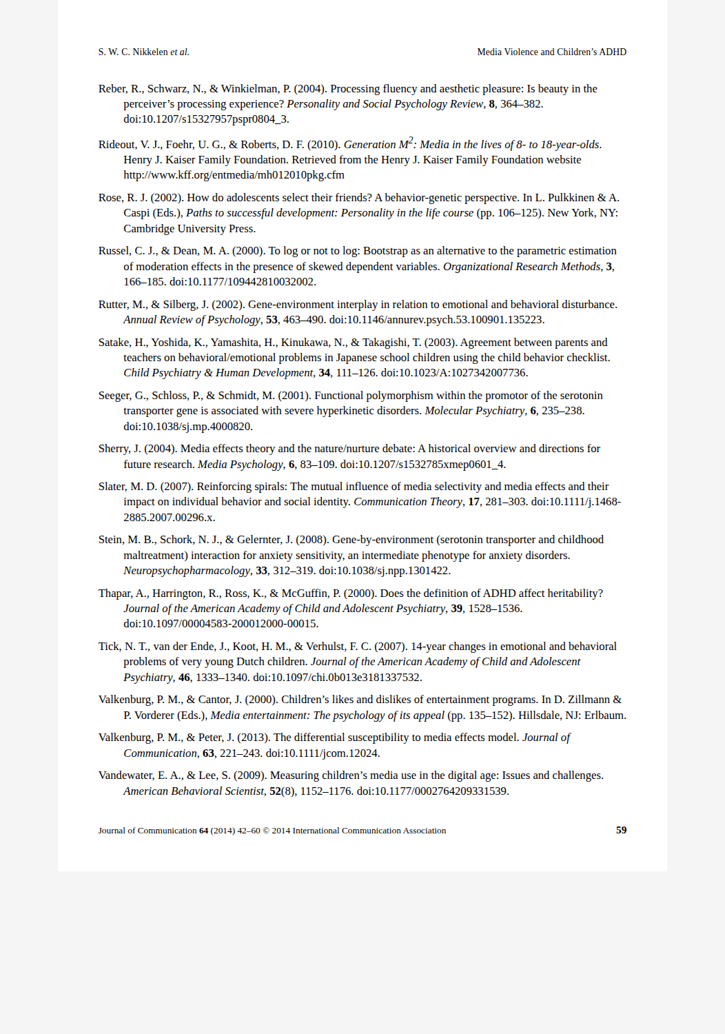S. W. C. Nikkelen et al.
Media Violence and Children’s ADHD
Reber, R., Schwarz, N., & Winkielman, P. (2004). Processing fluency and aesthetic pleasure: Is beauty in the perceiver’s processing experience? Personality and Social Psychology Review, 8, 364–382. doi:10.1207/s15327957pspr0804_3.
Rideout, V. J., Foehr, U. G., & Roberts, D. F. (2010). Generation M2: Media in the lives of 8- to 18-year-olds. Henry J. Kaiser Family Foundation. Retrieved from the Henry J. Kaiser Family Foundation website http://www.kff.org/entmedia/mh012010pkg.cfm
Rose, R. J. (2002). How do adolescents select their friends? A behavior-genetic perspective. In L. Pulkkinen & A. Caspi (Eds.), Paths to successful development: Personality in the life course (pp. 106–125). New York, NY: Cambridge University Press.
Russel, C. J., & Dean, M. A. (2000). To log or not to log: Bootstrap as an alternative to the parametric estimation of moderation effects in the presence of skewed dependent variables. Organizational Research Methods, 3, 166–185. doi:10.1177/109442810032002.
Rutter, M., & Silberg, J. (2002). Gene-environment interplay in relation to emotional and behavioral disturbance. Annual Review of Psychology, 53, 463–490. doi:10.1146/annurev.psych.53.100901.135223.
Satake, H., Yoshida, K., Yamashita, H., Kinukawa, N., & Takagishi, T. (2003). Agreement between parents and teachers on behavioral/emotional problems in Japanese school children using the child behavior checklist. Child Psychiatry & Human Development, 34, 111–126. doi:10.1023/A:1027342007736.
Seeger, G., Schloss, P., & Schmidt, M. (2001). Functional polymorphism within the promotor of the serotonin transporter gene is associated with severe hyperkinetic disorders. Molecular Psychiatry, 6, 235–238. doi:10.1038/sj.mp.4000820.
Sherry, J. (2004). Media effects theory and the nature/nurture debate: A historical overview and directions for future research. Media Psychology, 6, 83–109. doi:10.1207/s1532785xmep0601_4.
Slater, M. D. (2007). Reinforcing spirals: The mutual influence of media selectivity and media effects and their impact on individual behavior and social identity. Communication Theory, 17, 281–303. doi:10.1111/j.1468-2885.2007.00296.x.
Stein, M. B., Schork, N. J., & Gelernter, J. (2008). Gene-by-environment (serotonin transporter and childhood maltreatment) interaction for anxiety sensitivity, an intermediate phenotype for anxiety disorders. Neuropsychopharmacology, 33, 312–319. doi:10.1038/sj.npp.1301422.
Thapar, A., Harrington, R., Ross, K., & McGuffin, P. (2000). Does the definition of ADHD affect heritability? Journal of the American Academy of Child and Adolescent Psychiatry, 39, 1528–1536. doi:10.1097/00004583-200012000-00015.
Tick, N. T., van der Ende, J., Koot, H. M., & Verhulst, F. C. (2007). 14-year changes in emotional and behavioral problems of very young Dutch children. Journal of the American Academy of Child and Adolescent Psychiatry, 46, 1333–1340. doi:10.1097/chi.0b013e3181337532.
Valkenburg, P. M., & Cantor, J. (2000). Children’s likes and dislikes of entertainment programs. In D. Zillmann & P. Vorderer (Eds.), Media entertainment: The psychology of its appeal (pp. 135–152). Hillsdale, NJ: Erlbaum.
Valkenburg, P. M., & Peter, J. (2013). The differential susceptibility to media effects model. Journal of Communication, 63, 221–243. doi:10.1111/jcom.12024.
Vandewater, E. A., & Lee, S. (2009). Measuring children’s media use in the digital age: Issues and challenges. American Behavioral Scientist, 52(8), 1152–1176. doi:10.1177/0002764209331539.
Journal of Communication 64 (2014) 42–60 © 2014 International Communication Association
59